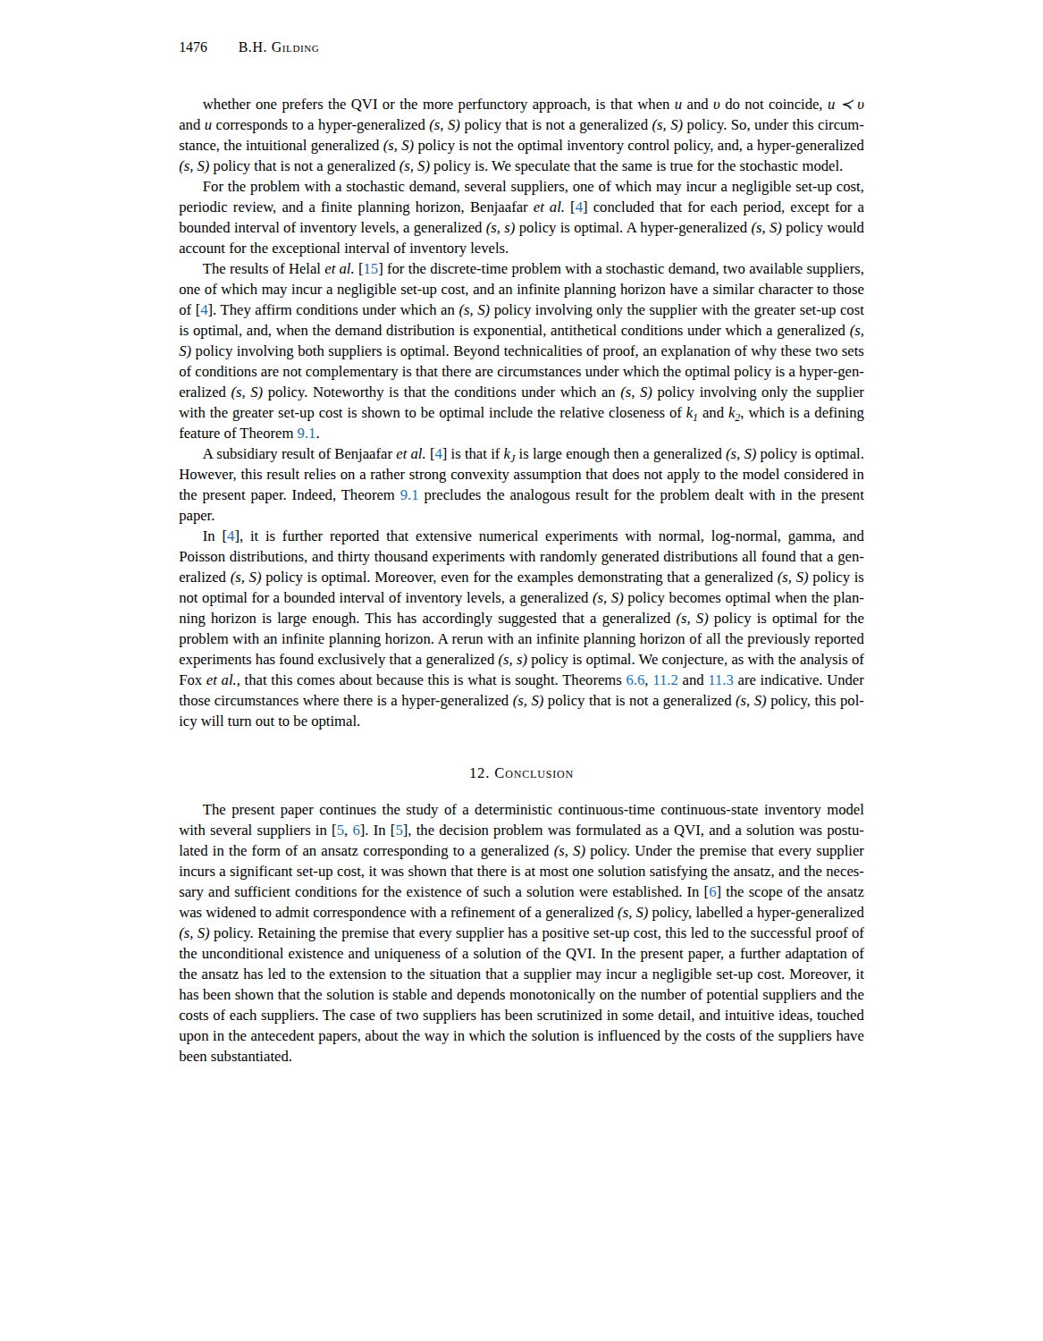1476 B.H. Gilding
whether one prefers the QVI or the more perfunctory approach, is that when u and υ do not coincide, u ≺ υ and u corresponds to a hyper-generalized (s, S) policy that is not a generalized (s, S) policy. So, under this circumstance, the intuitional generalized (s, S) policy is not the optimal inventory control policy, and, a hyper-generalized (s, S) policy that is not a generalized (s, S) policy is. We speculate that the same is true for the stochastic model.
For the problem with a stochastic demand, several suppliers, one of which may incur a negligible set-up cost, periodic review, and a finite planning horizon, Benjaafar et al. [4] concluded that for each period, except for a bounded interval of inventory levels, a generalized (s, s) policy is optimal. A hyper-generalized (s, S) policy would account for the exceptional interval of inventory levels.
The results of Helal et al. [15] for the discrete-time problem with a stochastic demand, two available suppliers, one of which may incur a negligible set-up cost, and an infinite planning horizon have a similar character to those of [4]. They affirm conditions under which an (s, S) policy involving only the supplier with the greater set-up cost is optimal, and, when the demand distribution is exponential, antithetical conditions under which a generalized (s, S) policy involving both suppliers is optimal. Beyond technicalities of proof, an explanation of why these two sets of conditions are not complementary is that there are circumstances under which the optimal policy is a hyper-generalized (s, S) policy. Noteworthy is that the conditions under which an (s, S) policy involving only the supplier with the greater set-up cost is shown to be optimal include the relative closeness of k1 and k2, which is a defining feature of Theorem 9.1.
A subsidiary result of Benjaafar et al. [4] is that if kJ is large enough then a generalized (s, S) policy is optimal. However, this result relies on a rather strong convexity assumption that does not apply to the model considered in the present paper. Indeed, Theorem 9.1 precludes the analogous result for the problem dealt with in the present paper.
In [4], it is further reported that extensive numerical experiments with normal, log-normal, gamma, and Poisson distributions, and thirty thousand experiments with randomly generated distributions all found that a generalized (s, S) policy is optimal. Moreover, even for the examples demonstrating that a generalized (s, S) policy is not optimal for a bounded interval of inventory levels, a generalized (s, S) policy becomes optimal when the planning horizon is large enough. This has accordingly suggested that a generalized (s, S) policy is optimal for the problem with an infinite planning horizon. A rerun with an infinite planning horizon of all the previously reported experiments has found exclusively that a generalized (s, s) policy is optimal. We conjecture, as with the analysis of Fox et al., that this comes about because this is what is sought. Theorems 6.6, 11.2 and 11.3 are indicative. Under those circumstances where there is a hyper-generalized (s, S) policy that is not a generalized (s, S) policy, this policy will turn out to be optimal.
12. Conclusion
The present paper continues the study of a deterministic continuous-time continuous-state inventory model with several suppliers in [5, 6]. In [5], the decision problem was formulated as a QVI, and a solution was postulated in the form of an ansatz corresponding to a generalized (s, S) policy. Under the premise that every supplier incurs a significant set-up cost, it was shown that there is at most one solution satisfying the ansatz, and the necessary and sufficient conditions for the existence of such a solution were established. In [6] the scope of the ansatz was widened to admit correspondence with a refinement of a generalized (s, S) policy, labelled a hyper-generalized (s, S) policy. Retaining the premise that every supplier has a positive set-up cost, this led to the successful proof of the unconditional existence and uniqueness of a solution of the QVI. In the present paper, a further adaptation of the ansatz has led to the extension to the situation that a supplier may incur a negligible set-up cost. Moreover, it has been shown that the solution is stable and depends monotonically on the number of potential suppliers and the costs of each suppliers. The case of two suppliers has been scrutinized in some detail, and intuitive ideas, touched upon in the antecedent papers, about the way in which the solution is influenced by the costs of the suppliers have been substantiated.